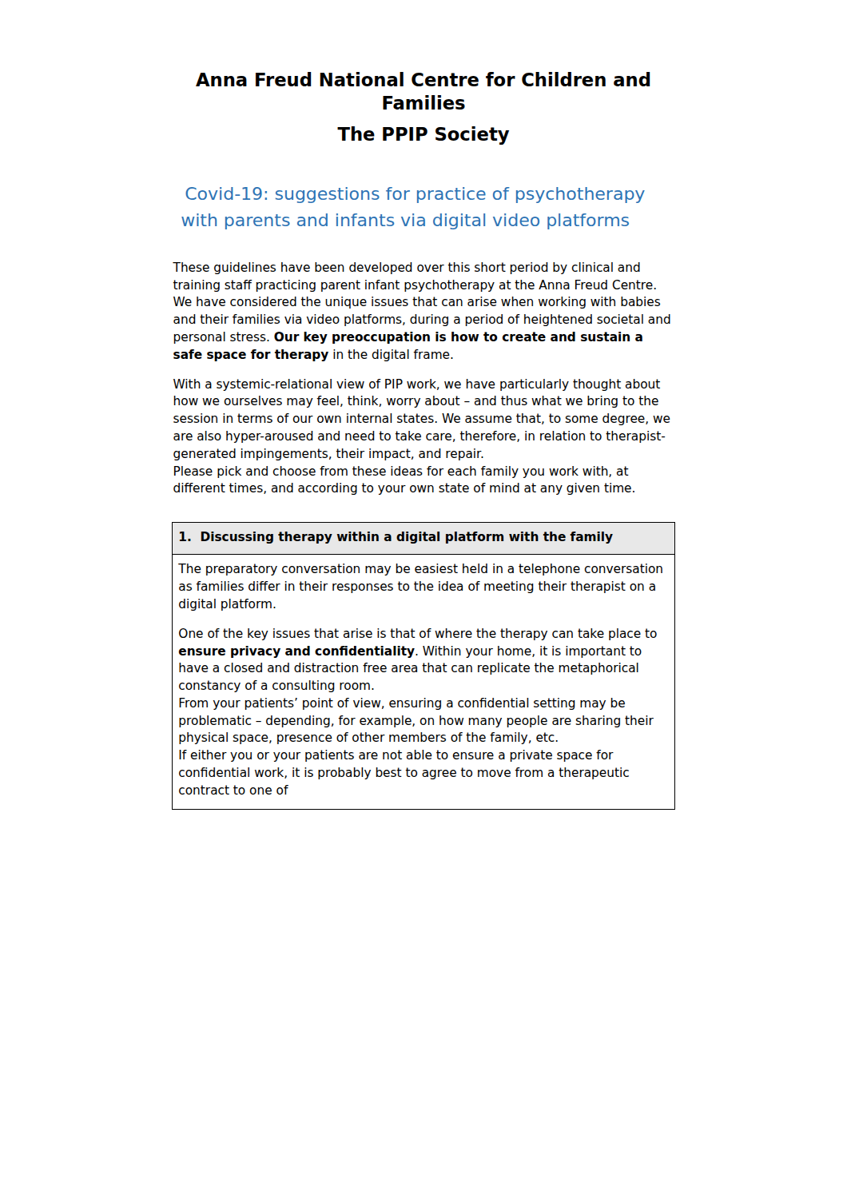Anna Freud National Centre for Children and Families
The PPIP Society
Covid-19: suggestions for practice of psychotherapy with parents and infants via digital video platforms
These guidelines have been developed over this short period by clinical and training staff practicing parent infant psychotherapy at the Anna Freud Centre. We have considered the unique issues that can arise when working with babies and their families via video platforms, during a period of heightened societal and personal stress. Our key preoccupation is how to create and sustain a safe space for therapy in the digital frame.
With a systemic-relational view of PIP work, we have particularly thought about how we ourselves may feel, think, worry about – and thus what we bring to the session in terms of our own internal states. We assume that, to some degree, we are also hyper-aroused and need to take care, therefore, in relation to therapist-generated impingements, their impact, and repair.
Please pick and choose from these ideas for each family you work with, at different times, and according to your own state of mind at any given time.
| 1. Discussing therapy within a digital platform with the family |
| The preparatory conversation may be easiest held in a telephone conversation as families differ in their responses to the idea of meeting their therapist on a digital platform. One of the key issues that arise is that of where the therapy can take place to ensure privacy and confidentiality . Within your home, it is important to have a closed and distraction free area that can replicate the metaphorical constancy of a consulting room. From your patients’ point of view, ensuring a confidential setting may be problematic – depending, for example, on how many people are sharing their physical space, presence of other members of the family, etc. If either you or your patients are not able to ensure a private space for confidential work, it is probably best to agree to move from a therapeutic contract to one of |